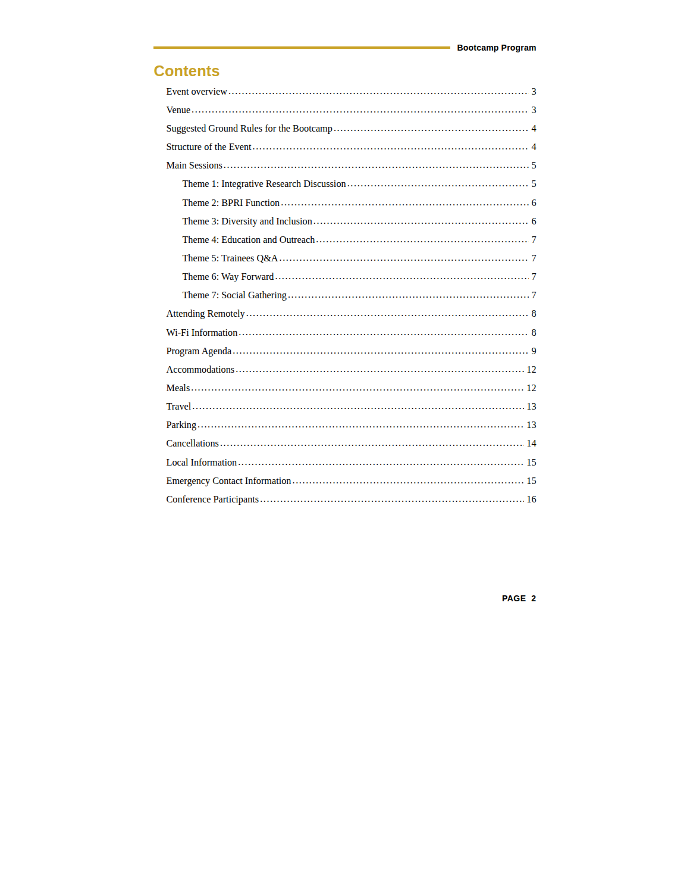Bootcamp Program
Contents
Event overview........................................................................................................................... 3
Venue............................................................................................................................................. 3
Suggested Ground Rules for the Bootcamp............................................................................. 4
Structure of the Event............................................................................................................. 4
Main Sessions............................................................................................................................. 5
Theme 1: Integrative Research Discussion........................................................................... 5
Theme 2: BPRI Function..................................................................................................... 6
Theme 3: Diversity and Inclusion......................................................................................... 6
Theme 4: Education and Outreach......................................................................................... 7
Theme 5: Trainees Q&A....................................................................................................... 7
Theme 6: Way Forward......................................................................................................... 7
Theme 7: Social Gathering................................................................................................... 7
Attending Remotely................................................................................................................. 8
Wi-Fi Information................................................................................................................... 8
Program Agenda......................................................................................................................... 9
Accommodations..................................................................................................................... 12
Meals............................................................................................................................................. 12
Travel........................................................................................................................................... 13
Parking......................................................................................................................................... 13
Cancellations............................................................................................................................... 14
Local Information................................................................................................................... 15
Emergency Contact Information............................................................................................. 15
Conference Participants......................................................................................................... 16
PAGE 2